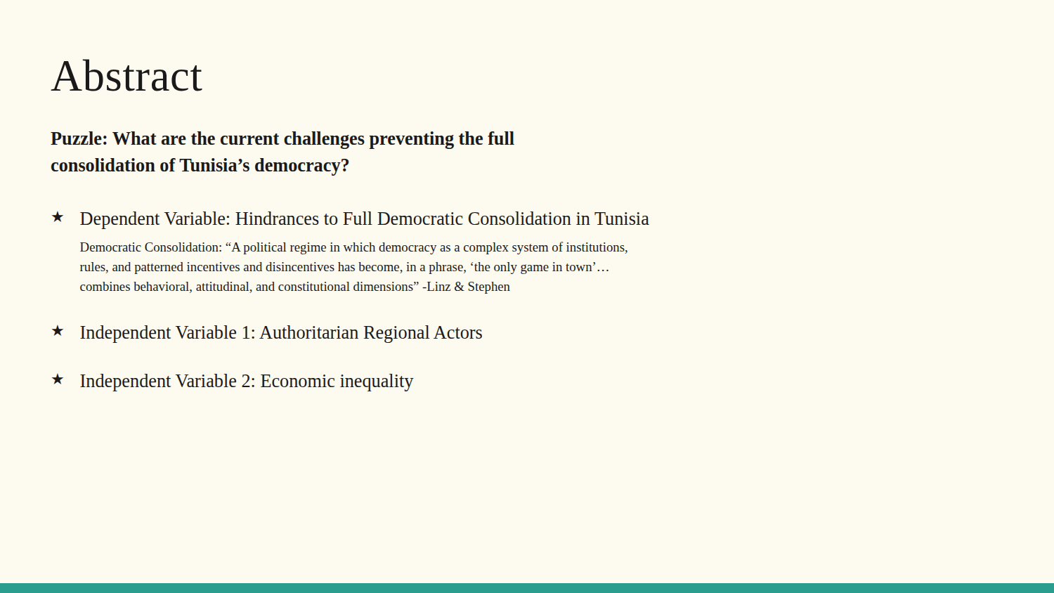Abstract
Puzzle: What are the current challenges preventing the full consolidation of Tunisia’s democracy?
Dependent Variable: Hindrances to Full Democratic Consolidation in Tunisia Democratic Consolidation: “A political regime in which democracy as a complex system of institutions, rules, and patterned incentives and disincentives has become, in a phrase, ‘the only game in town’… combines behavioral, attitudinal, and constitutional dimensions” -Linz & Stephen
Independent Variable 1: Authoritarian Regional Actors
Independent Variable 2: Economic inequality